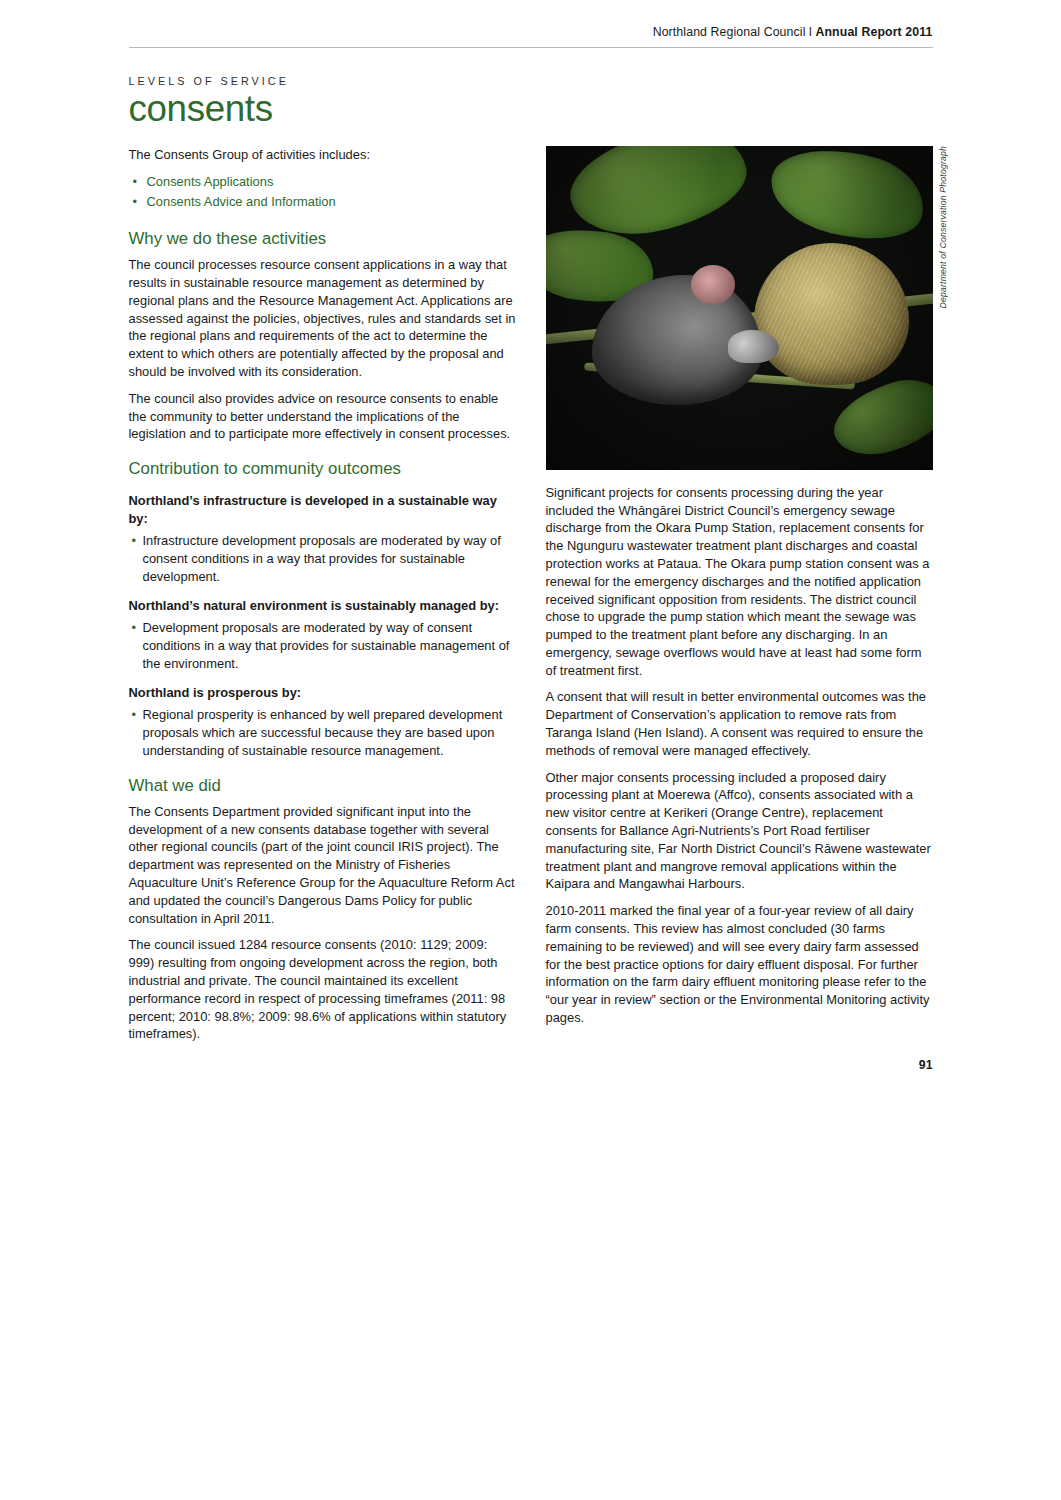Northland Regional Council l Annual Report 2011
Levels of service
consents
The Consents Group of activities includes:
Consents Applications
Consents Advice and Information
Why we do these activities
The council processes resource consent applications in a way that results in sustainable resource management as determined by regional plans and the Resource Management Act. Applications are assessed against the policies, objectives, rules and standards set in the regional plans and requirements of the act to determine the extent to which others are potentially affected by the proposal and should be involved with its consideration.
The council also provides advice on resource consents to enable the community to better understand the implications of the legislation and to participate more effectively in consent processes.
Contribution to community outcomes
Northland’s infrastructure is developed in a sustainable way by:
Infrastructure development proposals are moderated by way of consent conditions in a way that provides for sustainable development.
Northland’s natural environment is sustainably managed by:
Development proposals are moderated by way of consent conditions in a way that provides for sustainable management of the environment.
Northland is prosperous by:
Regional prosperity is enhanced by well prepared development proposals which are successful because they are based upon understanding of sustainable resource management.
What we did
The Consents Department provided significant input into the development of a new consents database together with several other regional councils (part of the joint council IRIS project). The department was represented on the Ministry of Fisheries Aquaculture Unit’s Reference Group for the Aquaculture Reform Act and updated the council’s Dangerous Dams Policy for public consultation in April 2011.
The council issued 1284 resource consents (2010: 1129; 2009: 999) resulting from ongoing development across the region, both industrial and private. The council maintained its excellent performance record in respect of processing timeframes (2011: 98 percent; 2010: 98.8%; 2009: 98.6% of applications within statutory timeframes).
Department of Conservation Photograph
Significant projects for consents processing during the year included the Whāngārei District Council’s emergency sewage discharge from the Okara Pump Station, replacement consents for the Ngunguru wastewater treatment plant discharges and coastal protection works at Pataua. The Okara pump station consent was a renewal for the emergency discharges and the notified application received significant opposition from residents. The district council chose to upgrade the pump station which meant the sewage was pumped to the treatment plant before any discharging. In an emergency, sewage overflows would have at least had some form of treatment first.
A consent that will result in better environmental outcomes was the Department of Conservation’s application to remove rats from Taranga Island (Hen Island). A consent was required to ensure the methods of removal were managed effectively.
Other major consents processing included a proposed dairy processing plant at Moerewa (Affco), consents associated with a new visitor centre at Kerikeri (Orange Centre), replacement consents for Ballance Agri-Nutrients’s Port Road fertiliser manufacturing site, Far North District Council’s Rāwene wastewater treatment plant and mangrove removal applications within the Kaipara and Mangawhai Harbours.
2010-2011 marked the final year of a four-year review of all dairy farm consents. This review has almost concluded (30 farms remaining to be reviewed) and will see every dairy farm assessed for the best practice options for dairy effluent disposal. For further information on the farm dairy effluent monitoring please refer to the “our year in review” section or the Environmental Monitoring activity pages.
91